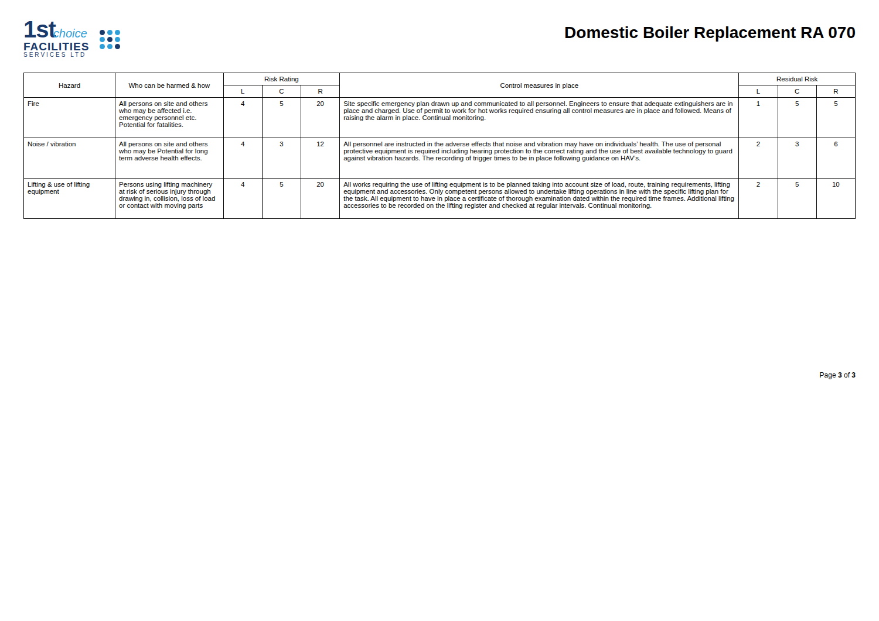1st choice
FACILITIES
SERVICES LTD
Domestic Boiler Replacement RA 070
| Hazard | Who can be harmed & how | Risk Rating | Control measures in place | Residual Risk |
| --- | --- | --- | --- | --- |
| L | C | R | L | C | R |
| Fire | All persons on site and others who may be affected i.e. emergency personnel etc. Potential for fatalities. | 4 | 5 | 20 | Site specific emergency plan drawn up and communicated to all personnel. Engineers to ensure that adequate extinguishers are in place and charged. Use of permit to work for hot works required ensuring all control measures are in place and followed. Means of raising the alarm in place. Continual monitoring. | 1 | 5 | 5 |
| Noise / vibration | All persons on site and others who may be Potential for long term adverse health effects. | 4 | 3 | 12 | All personnel are instructed in the adverse effects that noise and vibration may have on individuals’ health. The use of personal protective equipment is required including hearing protection to the correct rating and the use of best available technology to guard against vibration hazards. The recording of trigger times to be in place following guidance on HAV’s. | 2 | 3 | 6 |
| Lifting & use of lifting equipment | Persons using lifting machinery at risk of serious injury through drawing in, collision, loss of load or contact with moving parts | 4 | 5 | 20 | All works requiring the use of lifting equipment is to be planned taking into account size of load, route, training requirements, lifting equipment and accessories. Only competent persons allowed to undertake lifting operations in line with the specific lifting plan for the task. All equipment to have in place a certificate of thorough examination dated within the required time frames. Additional lifting accessories to be recorded on the lifting register and checked at regular intervals. Continual monitoring. | 2 | 5 | 10 |
Page 3 of 3